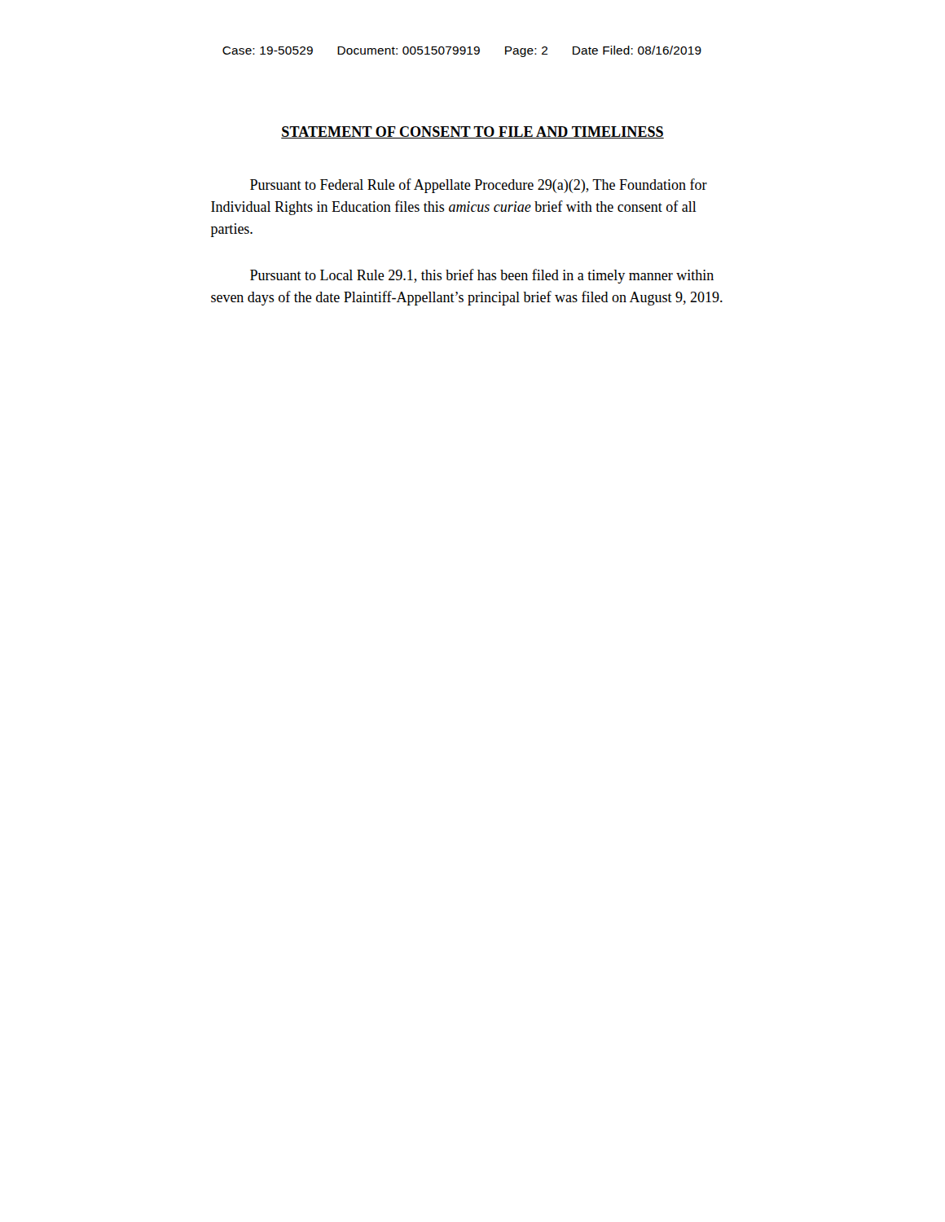Case: 19-50529 Document: 00515079919 Page: 2 Date Filed: 08/16/2019
STATEMENT OF CONSENT TO FILE AND TIMELINESS
Pursuant to Federal Rule of Appellate Procedure 29(a)(2), The Foundation for Individual Rights in Education files this amicus curiae brief with the consent of all parties.
Pursuant to Local Rule 29.1, this brief has been filed in a timely manner within seven days of the date Plaintiff-Appellant’s principal brief was filed on August 9, 2019.